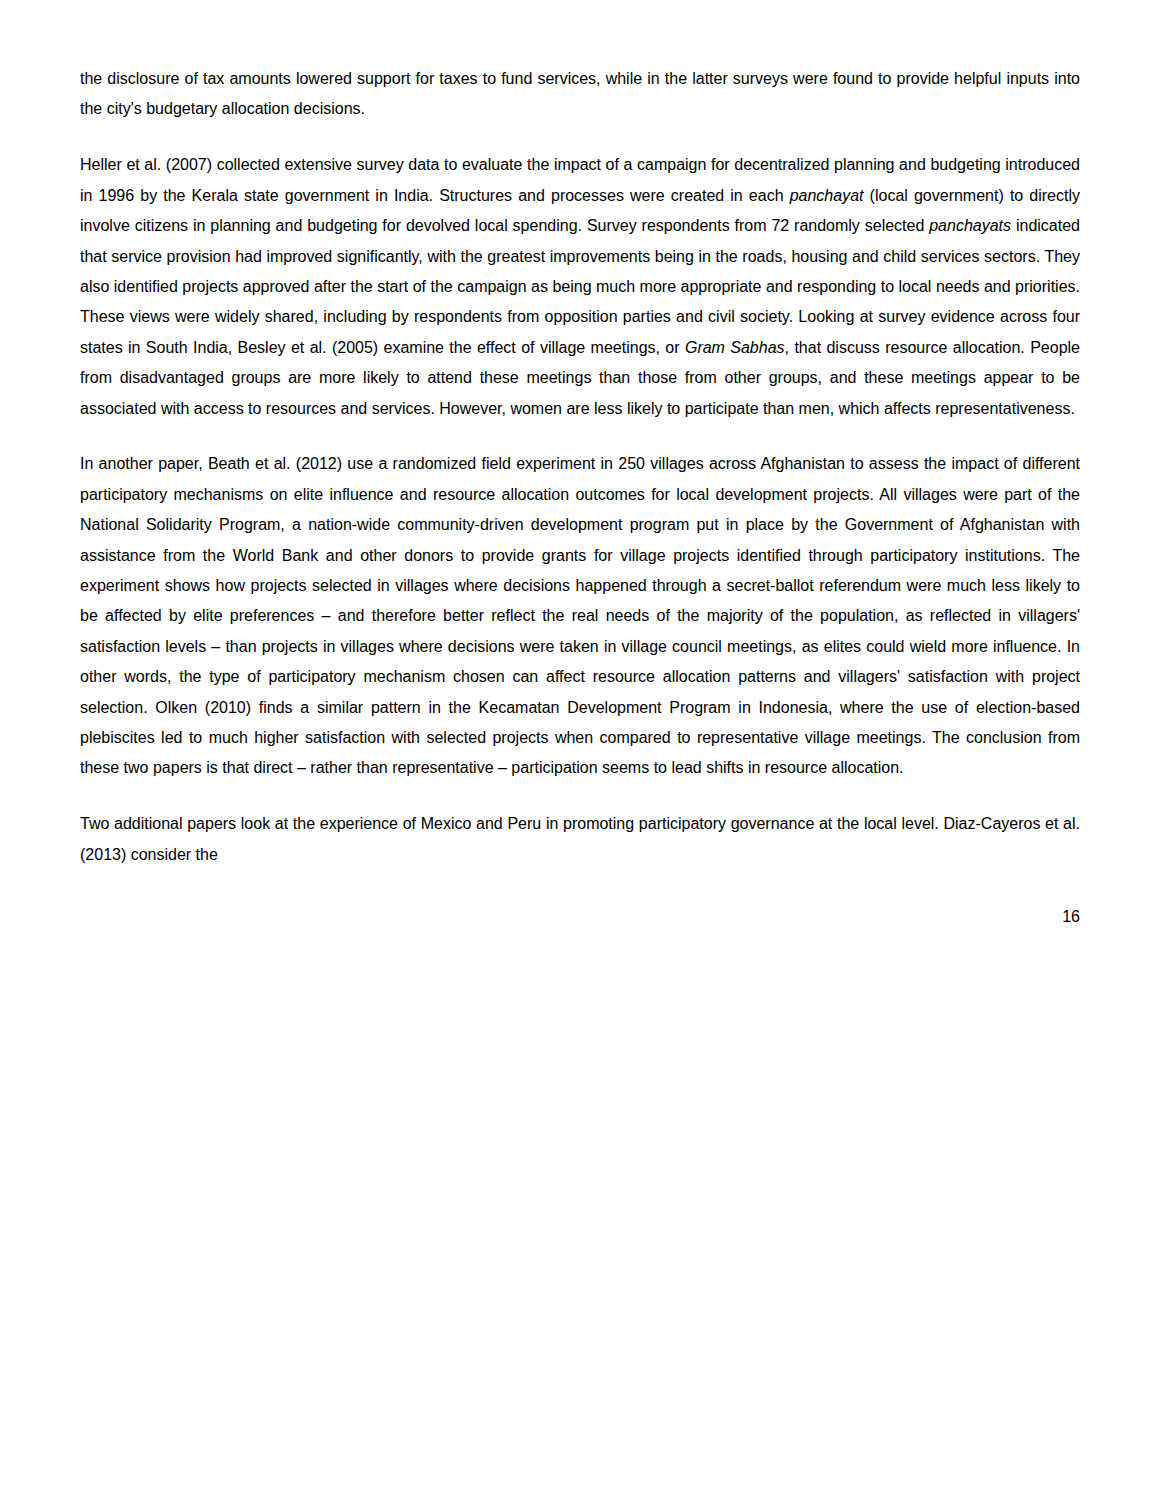the disclosure of tax amounts lowered support for taxes to fund services, while in the latter surveys were found to provide helpful inputs into the city's budgetary allocation decisions.
Heller et al. (2007) collected extensive survey data to evaluate the impact of a campaign for decentralized planning and budgeting introduced in 1996 by the Kerala state government in India. Structures and processes were created in each panchayat (local government) to directly involve citizens in planning and budgeting for devolved local spending. Survey respondents from 72 randomly selected panchayats indicated that service provision had improved significantly, with the greatest improvements being in the roads, housing and child services sectors. They also identified projects approved after the start of the campaign as being much more appropriate and responding to local needs and priorities. These views were widely shared, including by respondents from opposition parties and civil society. Looking at survey evidence across four states in South India, Besley et al. (2005) examine the effect of village meetings, or Gram Sabhas, that discuss resource allocation. People from disadvantaged groups are more likely to attend these meetings than those from other groups, and these meetings appear to be associated with access to resources and services. However, women are less likely to participate than men, which affects representativeness.
In another paper, Beath et al. (2012) use a randomized field experiment in 250 villages across Afghanistan to assess the impact of different participatory mechanisms on elite influence and resource allocation outcomes for local development projects. All villages were part of the National Solidarity Program, a nation-wide community-driven development program put in place by the Government of Afghanistan with assistance from the World Bank and other donors to provide grants for village projects identified through participatory institutions. The experiment shows how projects selected in villages where decisions happened through a secret-ballot referendum were much less likely to be affected by elite preferences – and therefore better reflect the real needs of the majority of the population, as reflected in villagers' satisfaction levels – than projects in villages where decisions were taken in village council meetings, as elites could wield more influence. In other words, the type of participatory mechanism chosen can affect resource allocation patterns and villagers' satisfaction with project selection. Olken (2010) finds a similar pattern in the Kecamatan Development Program in Indonesia, where the use of election-based plebiscites led to much higher satisfaction with selected projects when compared to representative village meetings. The conclusion from these two papers is that direct – rather than representative – participation seems to lead shifts in resource allocation.
Two additional papers look at the experience of Mexico and Peru in promoting participatory governance at the local level. Diaz-Cayeros et al. (2013) consider the
16